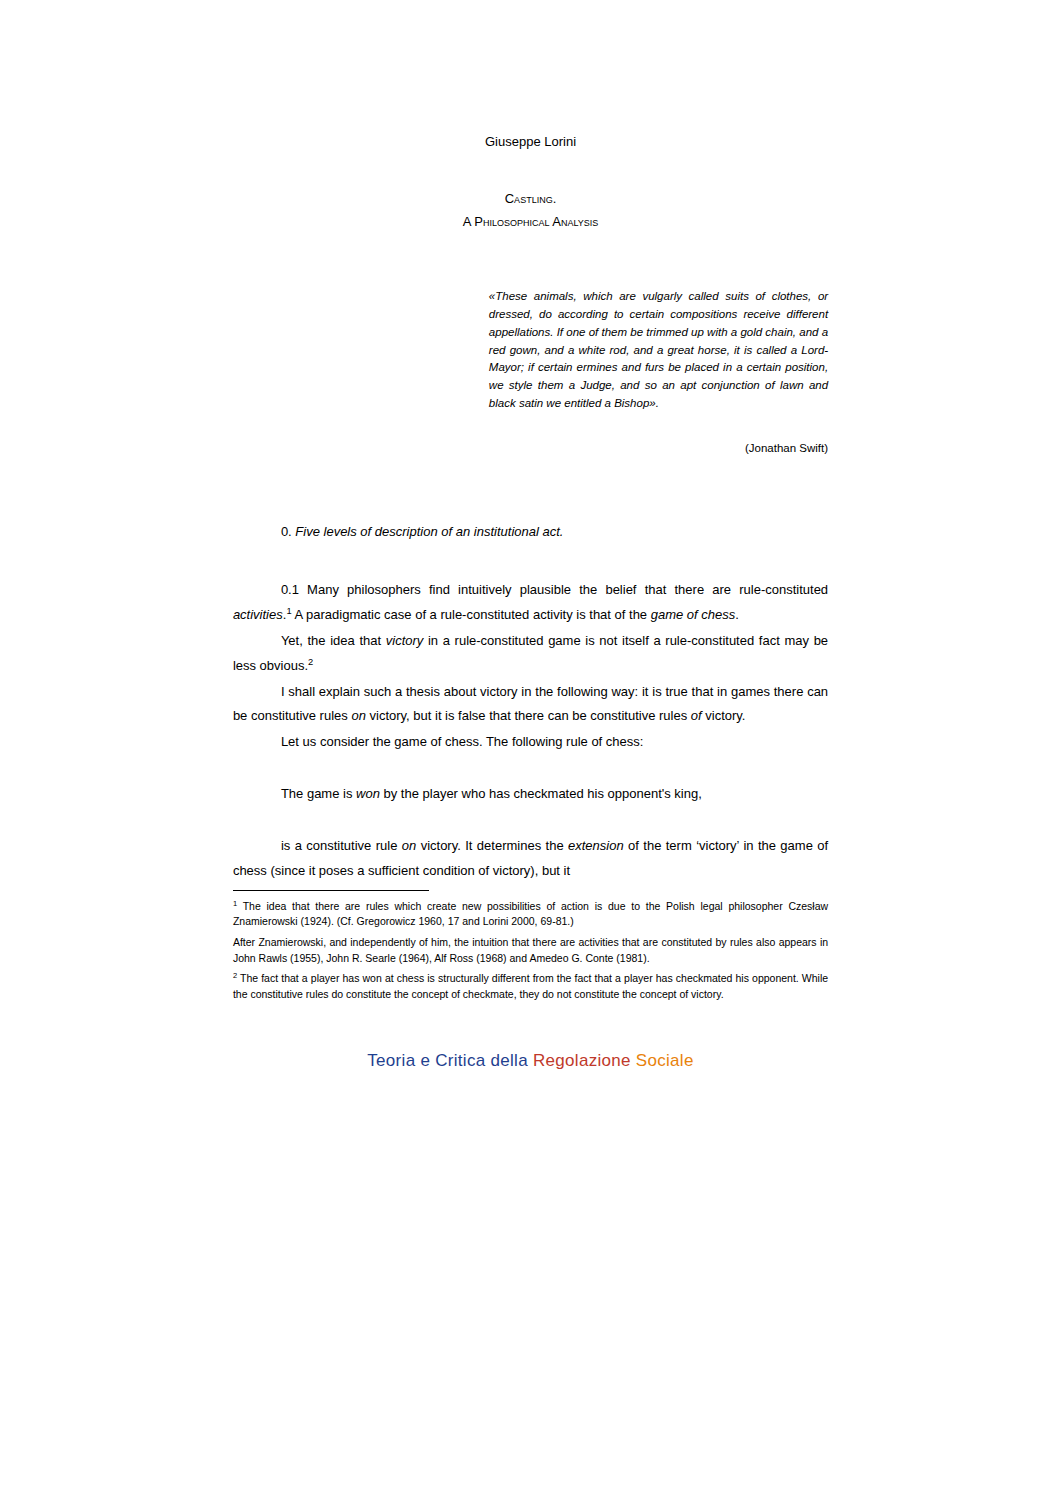Giuseppe Lorini
Castling. A Philosophical Analysis
«These animals, which are vulgarly called suits of clothes, or dressed, do according to certain compositions receive different appellations. If one of them be trimmed up with a gold chain, and a red gown, and a white rod, and a great horse, it is called a Lord-Mayor; if certain ermines and furs be placed in a certain position, we style them a Judge, and so an apt conjunction of lawn and black satin we entitled a Bishop».
(Jonathan Swift)
0. Five levels of description of an institutional act.
0.1 Many philosophers find intuitively plausible the belief that there are rule-constituted activities.1 A paradigmatic case of a rule-constituted activity is that of the game of chess.
Yet, the idea that victory in a rule-constituted game is not itself a rule-constituted fact may be less obvious.2
I shall explain such a thesis about victory in the following way: it is true that in games there can be constitutive rules on victory, but it is false that there can be constitutive rules of victory.
Let us consider the game of chess. The following rule of chess:
The game is won by the player who has checkmated his opponent's king,
is a constitutive rule on victory. It determines the extension of the term ‘victory’ in the game of chess (since it poses a sufficient condition of victory), but it
1 The idea that there are rules which create new possibilities of action is due to the Polish legal philosopher Czesław Znamierowski (1924). (Cf. Gregorowicz 1960, 17 and Lorini 2000, 69-81.)
After Znamierowski, and independently of him, the intuition that there are activities that are constituted by rules also appears in John Rawls (1955), John R. Searle (1964), Alf Ross (1968) and Amedeo G. Conte (1981).
2 The fact that a player has won at chess is structurally different from the fact that a player has checkmated his opponent. While the constitutive rules do constitute the concept of checkmate, they do not constitute the concept of victory.
Teoria e Critica della Regolazione Sociale